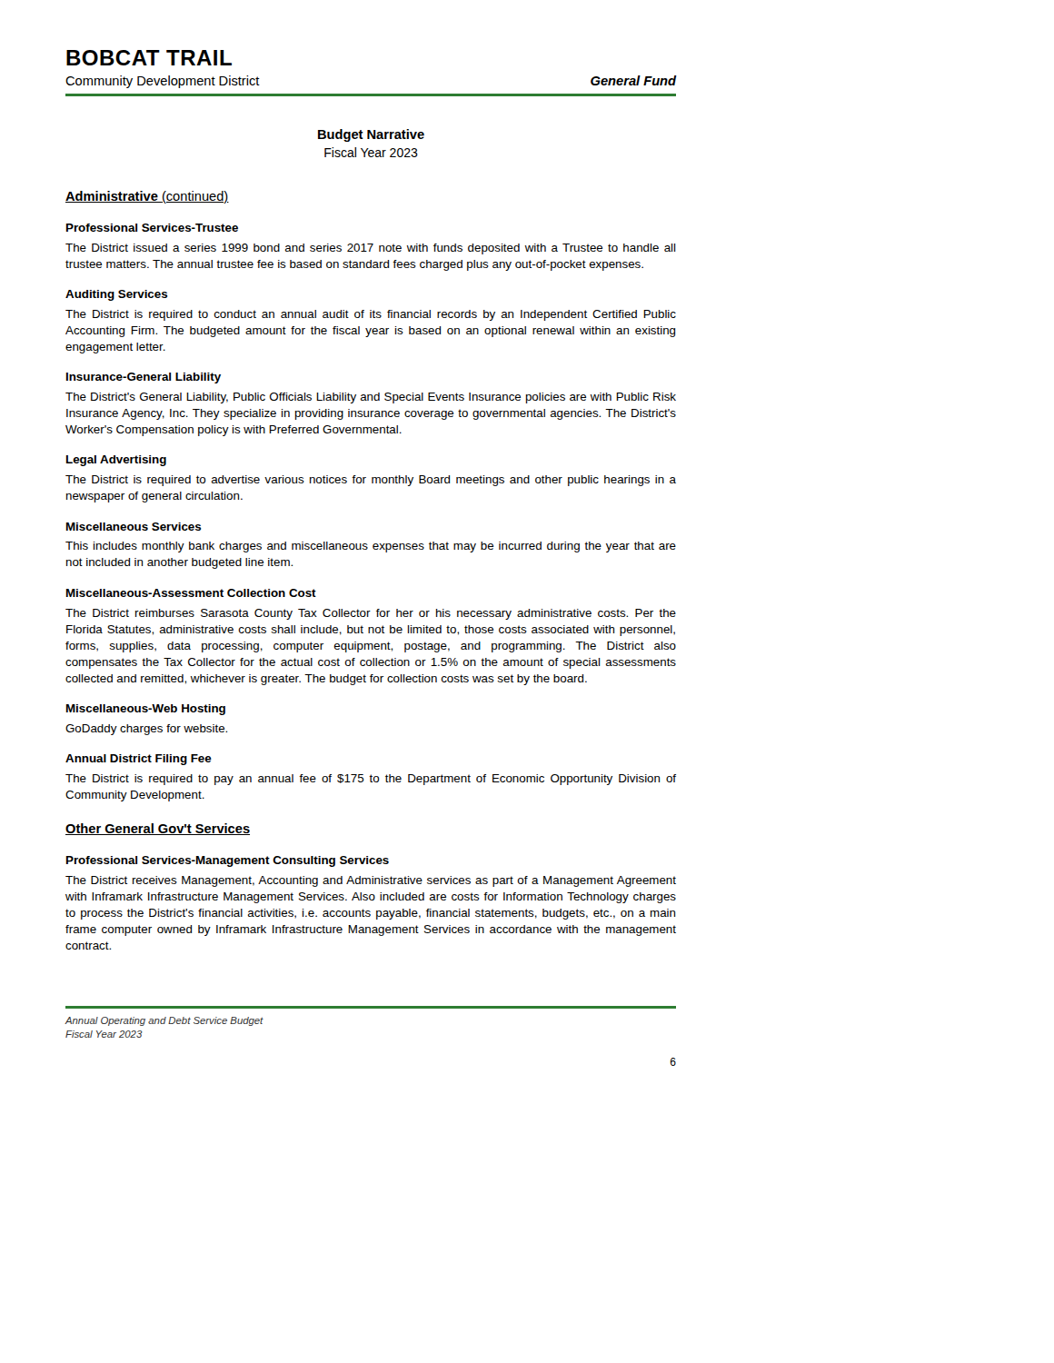BOBCAT TRAIL
Community Development District General Fund
Budget Narrative
Fiscal Year 2023
Administrative (continued)
Professional Services-Trustee
The District issued a series 1999 bond and series 2017 note with funds deposited with a Trustee to handle all trustee matters. The annual trustee fee is based on standard fees charged plus any out-of-pocket expenses.
Auditing Services
The District is required to conduct an annual audit of its financial records by an Independent Certified Public Accounting Firm. The budgeted amount for the fiscal year is based on an optional renewal within an existing engagement letter.
Insurance-General Liability
The District's General Liability, Public Officials Liability and Special Events Insurance policies are with Public Risk Insurance Agency, Inc. They specialize in providing insurance coverage to governmental agencies. The District's Worker's Compensation policy is with Preferred Governmental.
Legal Advertising
The District is required to advertise various notices for monthly Board meetings and other public hearings in a newspaper of general circulation.
Miscellaneous Services
This includes monthly bank charges and miscellaneous expenses that may be incurred during the year that are not included in another budgeted line item.
Miscellaneous-Assessment Collection Cost
The District reimburses Sarasota County Tax Collector for her or his necessary administrative costs. Per the Florida Statutes, administrative costs shall include, but not be limited to, those costs associated with personnel, forms, supplies, data processing, computer equipment, postage, and programming. The District also compensates the Tax Collector for the actual cost of collection or 1.5% on the amount of special assessments collected and remitted, whichever is greater. The budget for collection costs was set by the board.
Miscellaneous-Web Hosting
GoDaddy charges for website.
Annual District Filing Fee
The District is required to pay an annual fee of $175 to the Department of Economic Opportunity Division of Community Development.
Other General Gov't Services
Professional Services-Management Consulting Services
The District receives Management, Accounting and Administrative services as part of a Management Agreement with Inframark Infrastructure Management Services. Also included are costs for Information Technology charges to process the District's financial activities, i.e. accounts payable, financial statements, budgets, etc., on a main frame computer owned by Inframark Infrastructure Management Services in accordance with the management contract.
Annual Operating and Debt Service Budget
Fiscal Year 2023
6